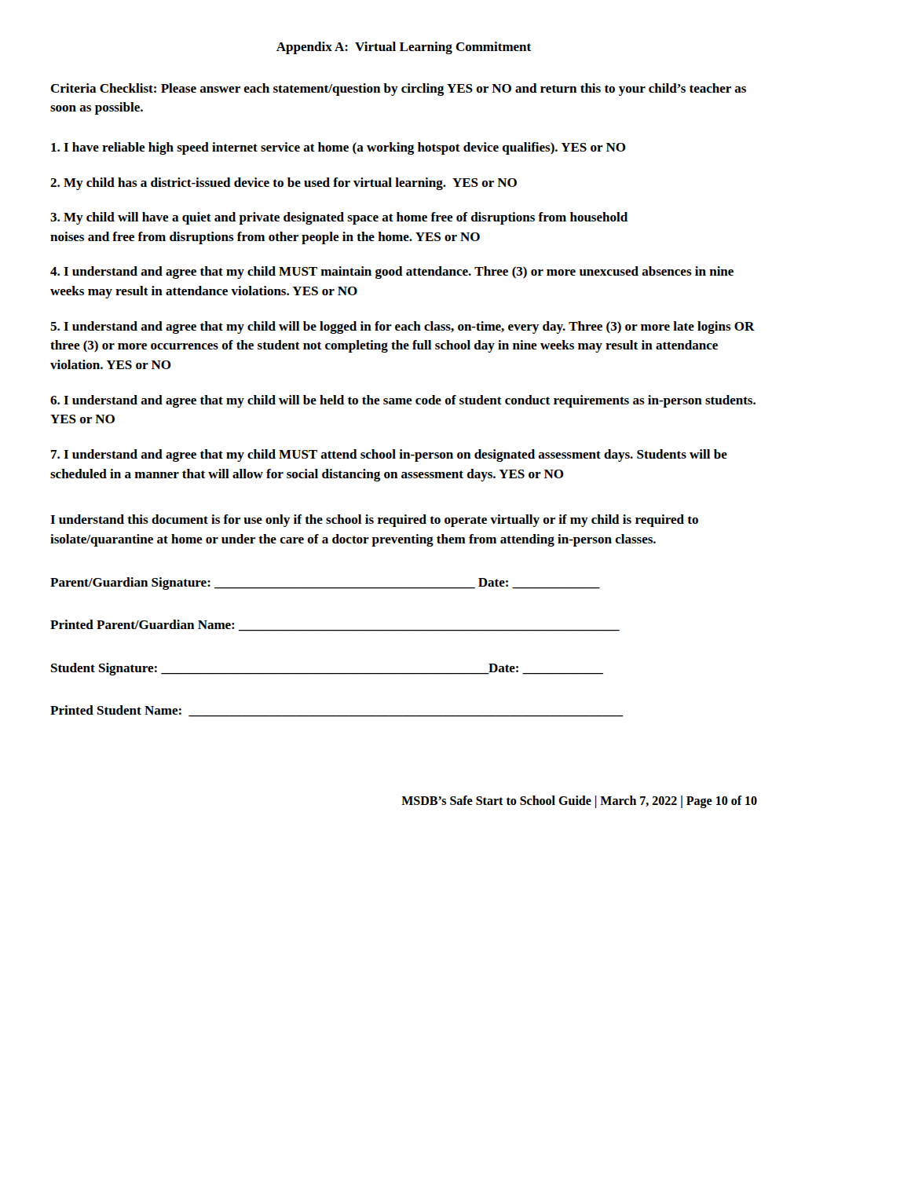Appendix A: Virtual Learning Commitment
Criteria Checklist: Please answer each statement/question by circling YES or NO and return this to your child’s teacher as soon as possible.
1. I have reliable high speed internet service at home (a working hotspot device qualifies). YES or NO
2. My child has a district-issued device to be used for virtual learning. YES or NO
3. My child will have a quiet and private designated space at home free of disruptions from household
noises and free from disruptions from other people in the home. YES or NO
4. I understand and agree that my child MUST maintain good attendance. Three (3) or more unexcused absences in nine weeks may result in attendance violations. YES or NO
5. I understand and agree that my child will be logged in for each class, on-time, every day. Three (3) or more late logins OR three (3) or more occurrences of the student not completing the full school day in nine weeks may result in attendance violation. YES or NO
6. I understand and agree that my child will be held to the same code of student conduct requirements as in-person students. YES or NO
7. I understand and agree that my child MUST attend school in-person on designated assessment days. Students will be scheduled in a manner that will allow for social distancing on assessment days. YES or NO
I understand this document is for use only if the school is required to operate virtually or if my child is required to isolate/quarantine at home or under the care of a doctor preventing them from attending in-person classes.
Parent/Guardian Signature: _______________________________________ Date: _____________
Printed Parent/Guardian Name: _________________________________________________________
Student Signature: _________________________________________________Date: ____________
Printed Student Name: _________________________________________________________________
MSDB’s Safe Start to School Guide | March 7, 2022 | Page 10 of 10